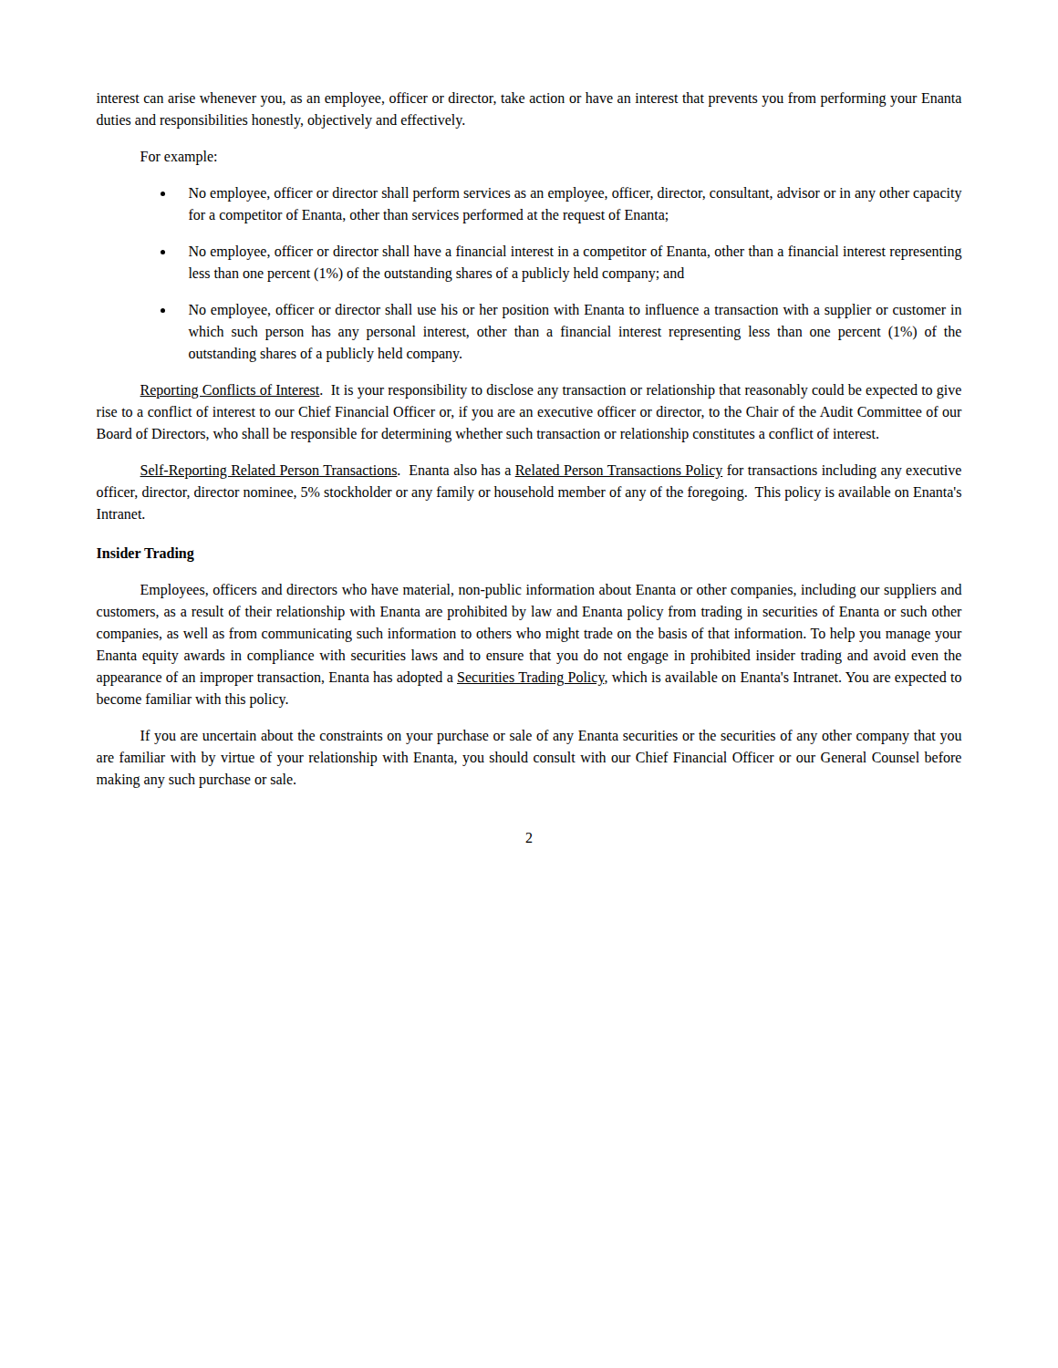interest can arise whenever you, as an employee, officer or director, take action or have an interest that prevents you from performing your Enanta duties and responsibilities honestly, objectively and effectively.
For example:
No employee, officer or director shall perform services as an employee, officer, director, consultant, advisor or in any other capacity for a competitor of Enanta, other than services performed at the request of Enanta;
No employee, officer or director shall have a financial interest in a competitor of Enanta, other than a financial interest representing less than one percent (1%) of the outstanding shares of a publicly held company; and
No employee, officer or director shall use his or her position with Enanta to influence a transaction with a supplier or customer in which such person has any personal interest, other than a financial interest representing less than one percent (1%) of the outstanding shares of a publicly held company.
Reporting Conflicts of Interest. It is your responsibility to disclose any transaction or relationship that reasonably could be expected to give rise to a conflict of interest to our Chief Financial Officer or, if you are an executive officer or director, to the Chair of the Audit Committee of our Board of Directors, who shall be responsible for determining whether such transaction or relationship constitutes a conflict of interest.
Self-Reporting Related Person Transactions. Enanta also has a Related Person Transactions Policy for transactions including any executive officer, director, director nominee, 5% stockholder or any family or household member of any of the foregoing. This policy is available on Enanta's Intranet.
Insider Trading
Employees, officers and directors who have material, non-public information about Enanta or other companies, including our suppliers and customers, as a result of their relationship with Enanta are prohibited by law and Enanta policy from trading in securities of Enanta or such other companies, as well as from communicating such information to others who might trade on the basis of that information. To help you manage your Enanta equity awards in compliance with securities laws and to ensure that you do not engage in prohibited insider trading and avoid even the appearance of an improper transaction, Enanta has adopted a Securities Trading Policy, which is available on Enanta's Intranet. You are expected to become familiar with this policy.
If you are uncertain about the constraints on your purchase or sale of any Enanta securities or the securities of any other company that you are familiar with by virtue of your relationship with Enanta, you should consult with our Chief Financial Officer or our General Counsel before making any such purchase or sale.
2